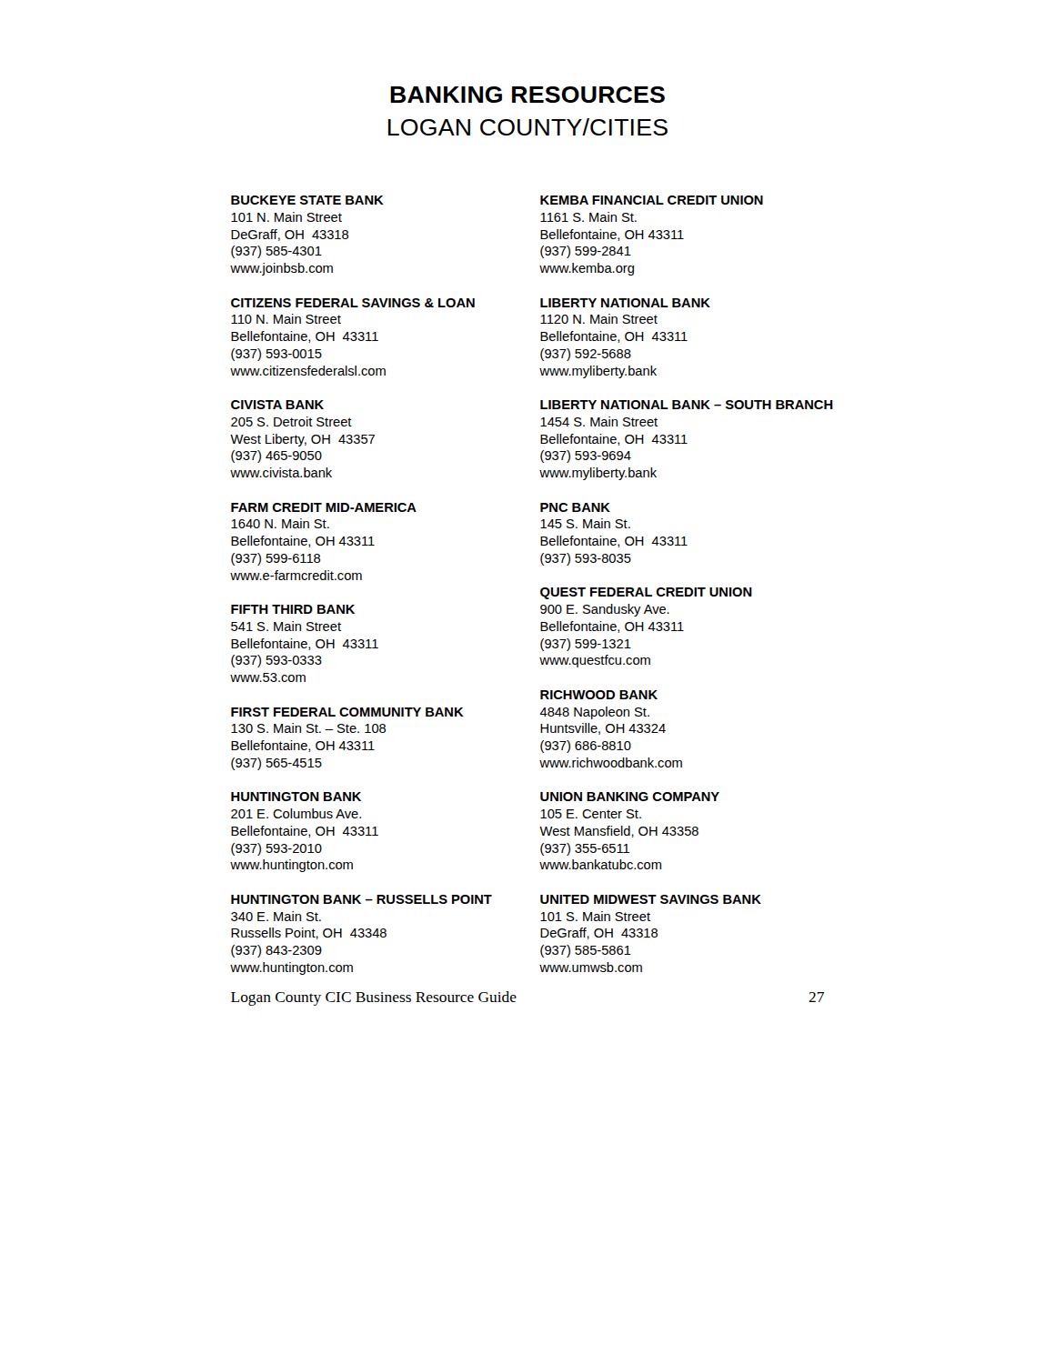BANKING RESOURCES LOGAN COUNTY/CITIES
BUCKEYE STATE BANK
101 N. Main Street
DeGraff, OH 43318
(937) 585-4301
www.joinbsb.com
CITIZENS FEDERAL SAVINGS & LOAN
110 N. Main Street
Bellefontaine, OH 43311
(937) 593-0015
www.citizensfederalsl.com
CIVISTA BANK
205 S. Detroit Street
West Liberty, OH 43357
(937) 465-9050
www.civista.bank
FARM CREDIT MID-AMERICA
1640 N. Main St.
Bellefontaine, OH 43311
(937) 599-6118
www.e-farmcredit.com
FIFTH THIRD BANK
541 S. Main Street
Bellefontaine, OH 43311
(937) 593-0333
www.53.com
FIRST FEDERAL COMMUNITY BANK
130 S. Main St. – Ste. 108
Bellefontaine, OH 43311
(937) 565-4515
HUNTINGTON BANK
201 E. Columbus Ave.
Bellefontaine, OH 43311
(937) 593-2010
www.huntington.com
HUNTINGTON BANK – RUSSELLS POINT
340 E. Main St.
Russells Point, OH 43348
(937) 843-2309
www.huntington.com
KEMBA FINANCIAL CREDIT UNION
1161 S. Main St.
Bellefontaine, OH 43311
(937) 599-2841
www.kemba.org
LIBERTY NATIONAL BANK
1120 N. Main Street
Bellefontaine, OH 43311
(937) 592-5688
www.myliberty.bank
LIBERTY NATIONAL BANK – SOUTH BRANCH
1454 S. Main Street
Bellefontaine, OH 43311
(937) 593-9694
www.myliberty.bank
PNC BANK
145 S. Main St.
Bellefontaine, OH 43311
(937) 593-8035
QUEST FEDERAL CREDIT UNION
900 E. Sandusky Ave.
Bellefontaine, OH 43311
(937) 599-1321
www.questfcu.com
RICHWOOD BANK
4848 Napoleon St.
Huntsville, OH 43324
(937) 686-8810
www.richwoodbank.com
UNION BANKING COMPANY
105 E. Center St.
West Mansfield, OH 43358
(937) 355-6511
www.bankatubc.com
UNITED MIDWEST SAVINGS BANK
101 S. Main Street
DeGraff, OH 43318
(937) 585-5861
www.umwsb.com
Logan County CIC Business Resource Guide 27